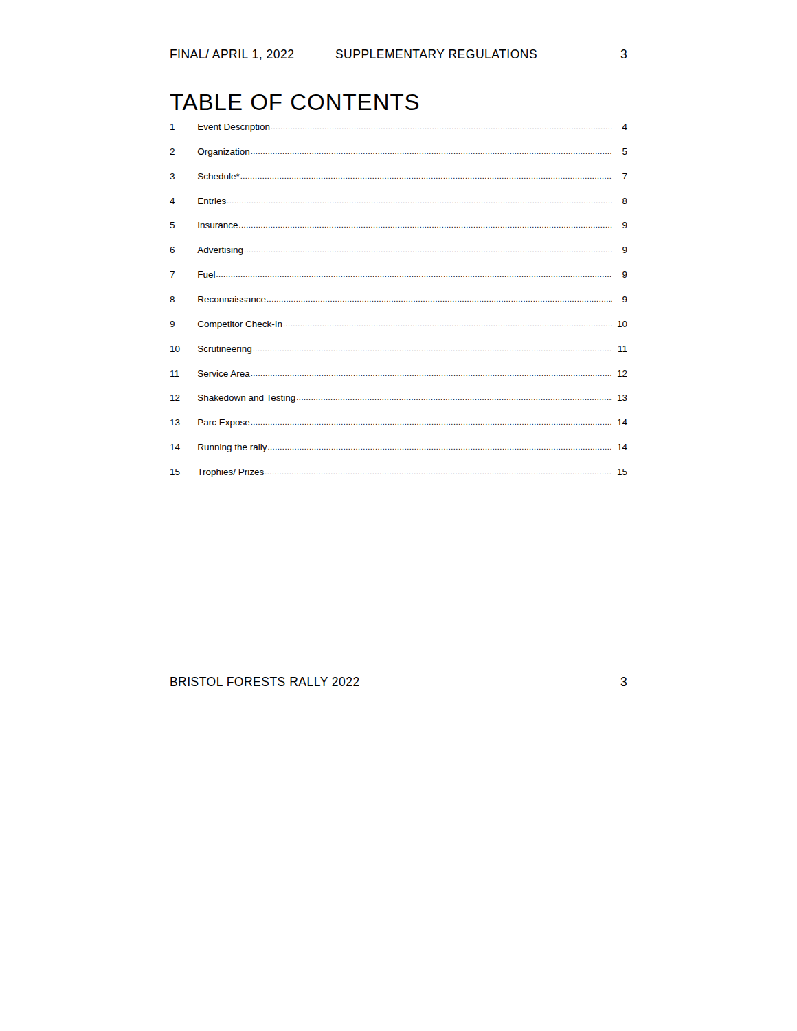Final/ April 1, 2022 Supplementary Regulations 3
Table of Contents
1 Event Description ........................................................................................................................................................................... 4
2 Organization ..................................................................................................................................................................................... 5
3 Schedule* ......................................................................................................................................................................................... 7
4 Entries ................................................................................................................................................................................................. 8
5 Insurance ......................................................................................................................................................................................... 9
6 Advertising ....................................................................................................................................................................................... 9
7 Fuel ..................................................................................................................................................................................................... 9
8 Reconnaissance ......................................................................................................................................................................... 9
9 Competitor Check-In ............................................................................................................................................................. 10
10 Scrutineering ..................................................................................................................................................................................... 11
11 Service Area ..................................................................................................................................................................................... 12
12 Shakedown and Testing ......................................................................................................................................................... 13
13 Parc Expose ..................................................................................................................................................................................... 14
14 Running the rally ............................................................................................................................................................................. 14
15 Trophies/ Prizes ............................................................................................................................................................................... 15
Bristol Forests Rally 2022 3